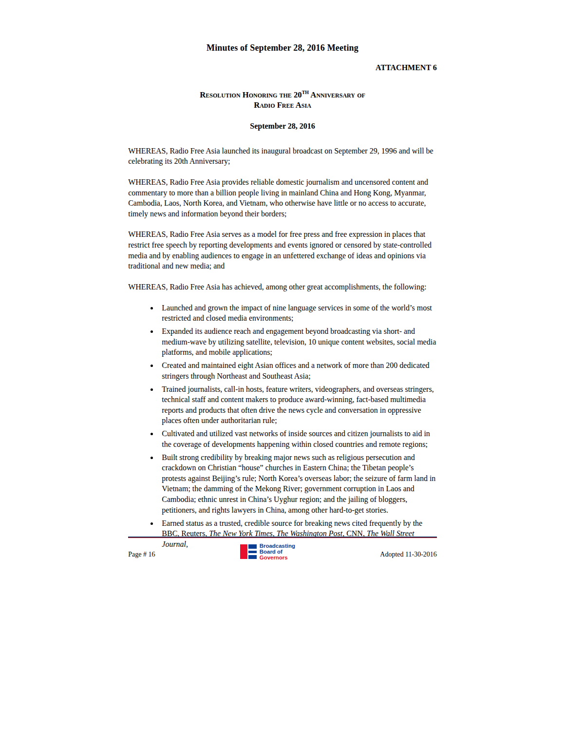Minutes of September 28, 2016 Meeting
ATTACHMENT 6
Resolution Honoring the 20th Anniversary of
Radio Free Asia
September 28, 2016
WHEREAS, Radio Free Asia launched its inaugural broadcast on September 29, 1996 and will be celebrating its 20th Anniversary;
WHEREAS, Radio Free Asia provides reliable domestic journalism and uncensored content and commentary to more than a billion people living in mainland China and Hong Kong, Myanmar, Cambodia, Laos, North Korea, and Vietnam, who otherwise have little or no access to accurate, timely news and information beyond their borders;
WHEREAS, Radio Free Asia serves as a model for free press and free expression in places that restrict free speech by reporting developments and events ignored or censored by state-controlled media and by enabling audiences to engage in an unfettered exchange of ideas and opinions via traditional and new media; and
WHEREAS, Radio Free Asia has achieved, among other great accomplishments, the following:
Launched and grown the impact of nine language services in some of the world’s most restricted and closed media environments;
Expanded its audience reach and engagement beyond broadcasting via short- and medium-wave by utilizing satellite, television, 10 unique content websites, social media platforms, and mobile applications;
Created and maintained eight Asian offices and a network of more than 200 dedicated stringers through Northeast and Southeast Asia;
Trained journalists, call-in hosts, feature writers, videographers, and overseas stringers, technical staff and content makers to produce award-winning, fact-based multimedia reports and products that often drive the news cycle and conversation in oppressive places often under authoritarian rule;
Cultivated and utilized vast networks of inside sources and citizen journalists to aid in the coverage of developments happening within closed countries and remote regions;
Built strong credibility by breaking major news such as religious persecution and crackdown on Christian “house” churches in Eastern China; the Tibetan people’s protests against Beijing’s rule; North Korea’s overseas labor; the seizure of farm land in Vietnam; the damming of the Mekong River; government corruption in Laos and Cambodia; ethnic unrest in China’s Uyghur region; and the jailing of bloggers, petitioners, and rights lawyers in China, among other hard-to-get stories.
Earned status as a trusted, credible source for breaking news cited frequently by the BBC, Reuters, The New York Times, The Washington Post, CNN, The Wall Street Journal,
Page # 16
Broadcasting
Board of
Governors
Adopted 11-30-2016